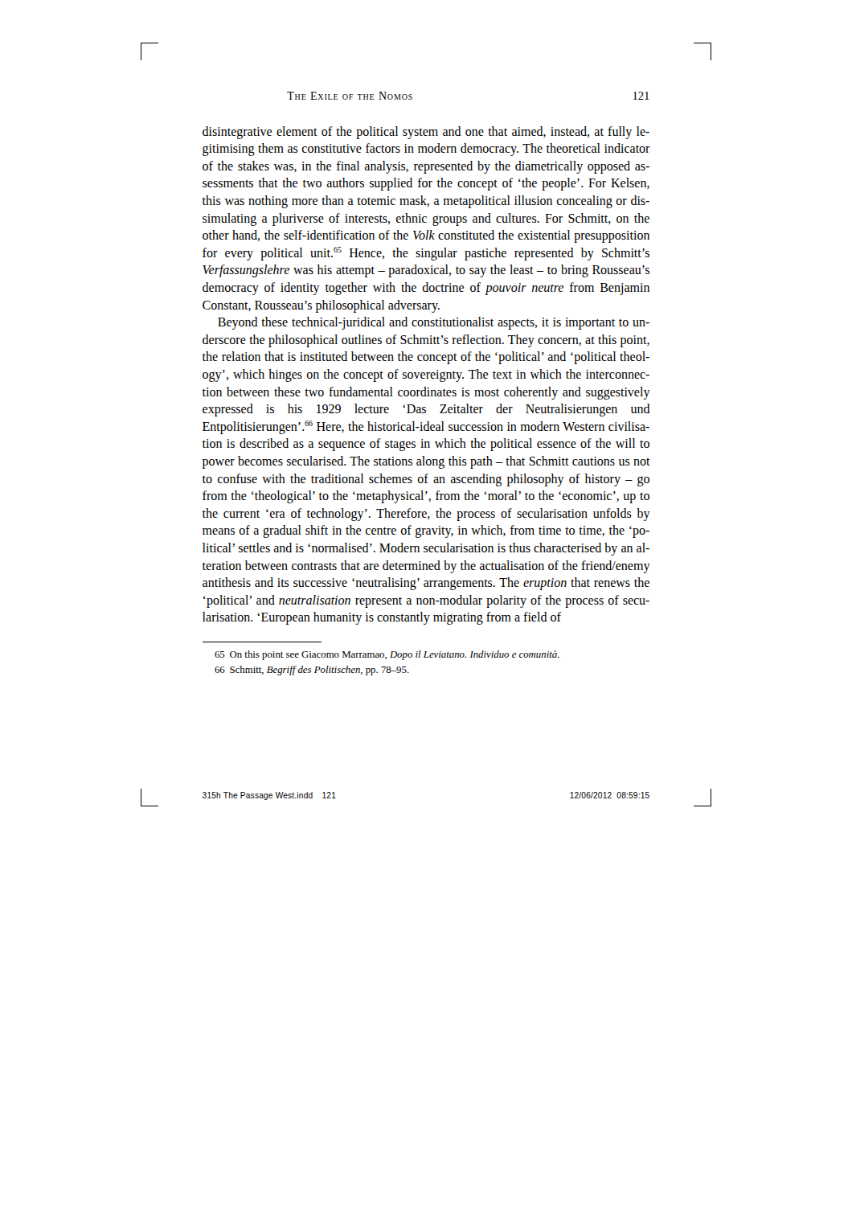The Exile of the Nomos 121
disintegrative element of the political system and one that aimed, instead, at fully legitimising them as constitutive factors in modern democracy. The theoretical indicator of the stakes was, in the final analysis, represented by the diametrically opposed assessments that the two authors supplied for the concept of ‘the people’. For Kelsen, this was nothing more than a totemic mask, a metapolitical illusion concealing or dissimulating a pluriverse of interests, ethnic groups and cultures. For Schmitt, on the other hand, the self-identification of the Volk constituted the existential presupposition for every political unit.65 Hence, the singular pastiche represented by Schmitt’s Verfassungslehre was his attempt – paradoxical, to say the least – to bring Rousseau’s democracy of identity together with the doctrine of pouvoir neutre from Benjamin Constant, Rousseau’s philosophical adversary.
Beyond these technical-juridical and constitutionalist aspects, it is important to underscore the philosophical outlines of Schmitt’s reflection. They concern, at this point, the relation that is instituted between the concept of the ‘political’ and ‘political theology’, which hinges on the concept of sovereignty. The text in which the interconnection between these two fundamental coordinates is most coherently and suggestively expressed is his 1929 lecture ‘Das Zeitalter der Neutralisierungen und Entpolitisierungen’.66 Here, the historical-ideal succession in modern Western civilisation is described as a sequence of stages in which the political essence of the will to power becomes secularised. The stations along this path – that Schmitt cautions us not to confuse with the traditional schemes of an ascending philosophy of history – go from the ‘theological’ to the ‘metaphysical’, from the ‘moral’ to the ‘economic’, up to the current ‘era of technology’. Therefore, the process of secularisation unfolds by means of a gradual shift in the centre of gravity, in which, from time to time, the ‘political’ settles and is ‘normalised’. Modern secularisation is thus characterised by an alteration between contrasts that are determined by the actualisation of the friend/enemy antithesis and its successive ‘neutralising’ arrangements. The eruption that renews the ‘political’ and neutralisation represent a non-modular polarity of the process of secularisation. ‘European humanity is constantly migrating from a field of
65 On this point see Giacomo Marramao, Dopo il Leviatano. Individuo e comunità.
66 Schmitt, Begriff des Politischen, pp. 78–95.
315h The Passage West.indd 121
12/06/2012 08:59:15